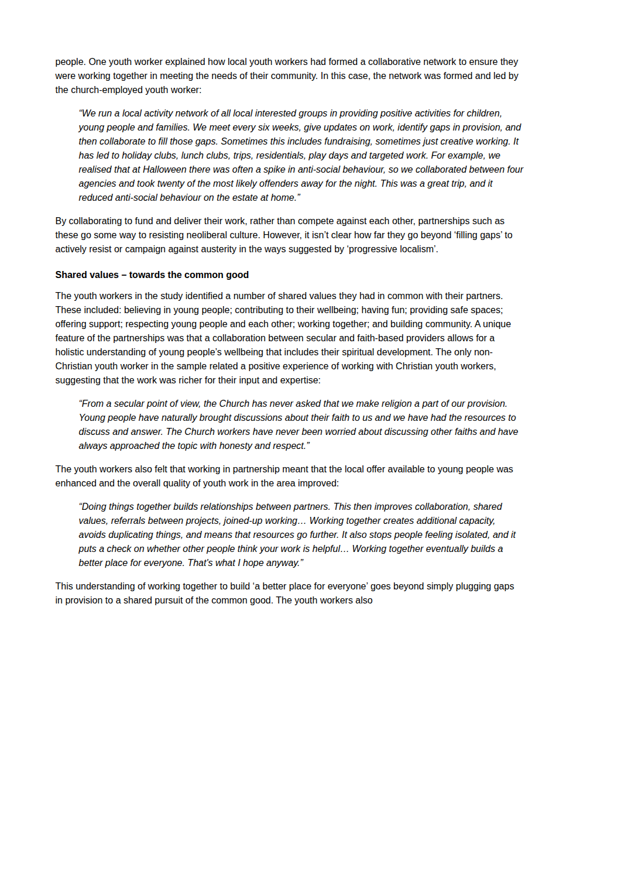people. One youth worker explained how local youth workers had formed a collaborative network to ensure they were working together in meeting the needs of their community. In this case, the network was formed and led by the church-employed youth worker:
“We run a local activity network of all local interested groups in providing positive activities for children, young people and families. We meet every six weeks, give updates on work, identify gaps in provision, and then collaborate to fill those gaps. Sometimes this includes fundraising, sometimes just creative working. It has led to holiday clubs, lunch clubs, trips, residentials, play days and targeted work. For example, we realised that at Halloween there was often a spike in anti-social behaviour, so we collaborated between four agencies and took twenty of the most likely offenders away for the night. This was a great trip, and it reduced anti-social behaviour on the estate at home.”
By collaborating to fund and deliver their work, rather than compete against each other, partnerships such as these go some way to resisting neoliberal culture. However, it isn’t clear how far they go beyond ‘filling gaps’ to actively resist or campaign against austerity in the ways suggested by ‘progressive localism’.
Shared values – towards the common good
The youth workers in the study identified a number of shared values they had in common with their partners. These included: believing in young people; contributing to their wellbeing; having fun; providing safe spaces; offering support; respecting young people and each other; working together; and building community. A unique feature of the partnerships was that a collaboration between secular and faith-based providers allows for a holistic understanding of young people’s wellbeing that includes their spiritual development. The only non-Christian youth worker in the sample related a positive experience of working with Christian youth workers, suggesting that the work was richer for their input and expertise:
“From a secular point of view, the Church has never asked that we make religion a part of our provision. Young people have naturally brought discussions about their faith to us and we have had the resources to discuss and answer. The Church workers have never been worried about discussing other faiths and have always approached the topic with honesty and respect.”
The youth workers also felt that working in partnership meant that the local offer available to young people was enhanced and the overall quality of youth work in the area improved:
“Doing things together builds relationships between partners. This then improves collaboration, shared values, referrals between projects, joined-up working… Working together creates additional capacity, avoids duplicating things, and means that resources go further. It also stops people feeling isolated, and it puts a check on whether other people think your work is helpful… Working together eventually builds a better place for everyone. That's what I hope anyway.”
This understanding of working together to build ‘a better place for everyone’ goes beyond simply plugging gaps in provision to a shared pursuit of the common good. The youth workers also